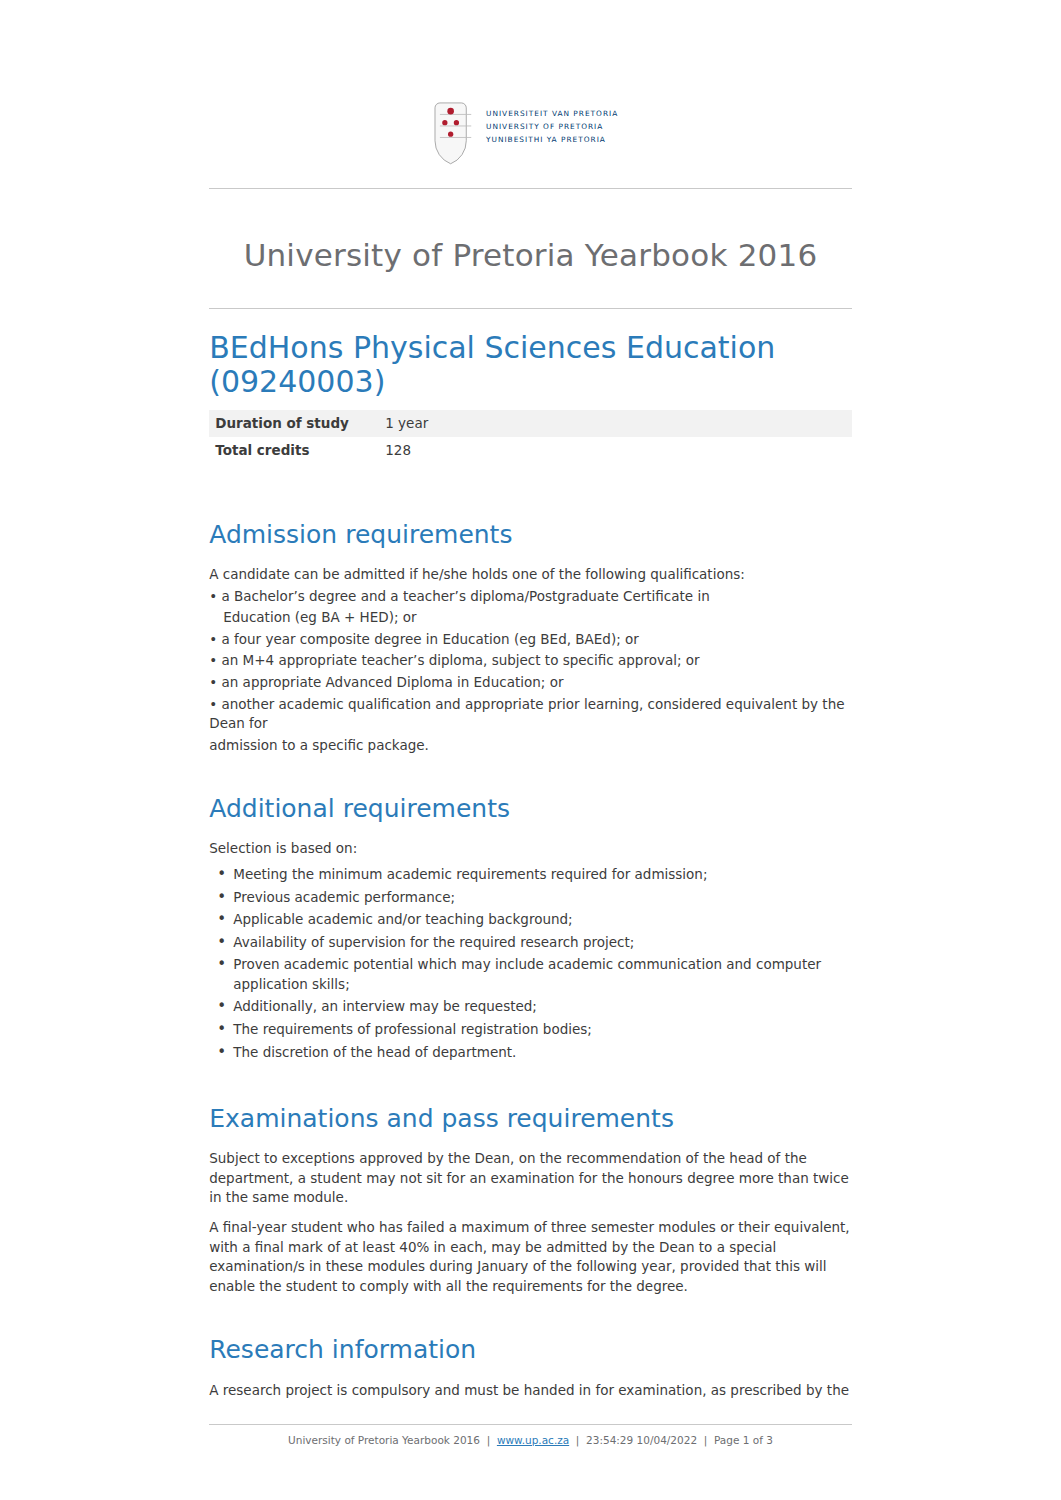University of Pretoria Yearbook 2016
BEdHons Physical Sciences Education (09240003)
| Duration of study | 1 year |
| Total credits | 128 |
Admission requirements
A candidate can be admitted if he/she holds one of the following qualifications:
• a Bachelor’s degree and a teacher’s diploma/Postgraduate Certificate in
Education (eg BA + HED); or
• a four year composite degree in Education (eg BEd, BAEd); or
• an M+4 appropriate teacher’s diploma, subject to specific approval; or
• an appropriate Advanced Diploma in Education; or
• another academic qualification and appropriate prior learning, considered equivalent by the Dean for
admission to a specific package.
Additional requirements
Selection is based on:
Meeting the minimum academic requirements required for admission;
Previous academic performance;
Applicable academic and/or teaching background;
Availability of supervision for the required research project;
Proven academic potential which may include academic communication and computer application skills;
Additionally, an interview may be requested;
The requirements of professional registration bodies;
The discretion of the head of department.
Examinations and pass requirements
Subject to exceptions approved by the Dean, on the recommendation of the head of the department, a student may not sit for an examination for the honours degree more than twice in the same module.
A final-year student who has failed a maximum of three semester modules or their equivalent, with a final mark of at least 40% in each, may be admitted by the Dean to a special examination/s in these modules during January of the following year, provided that this will enable the student to comply with all the requirements for the degree.
Research information
A research project is compulsory and must be handed in for examination, as prescribed by the
University of Pretoria Yearbook 2016 | www.up.ac.za | 23:54:29 10/04/2022 | Page 1 of 3